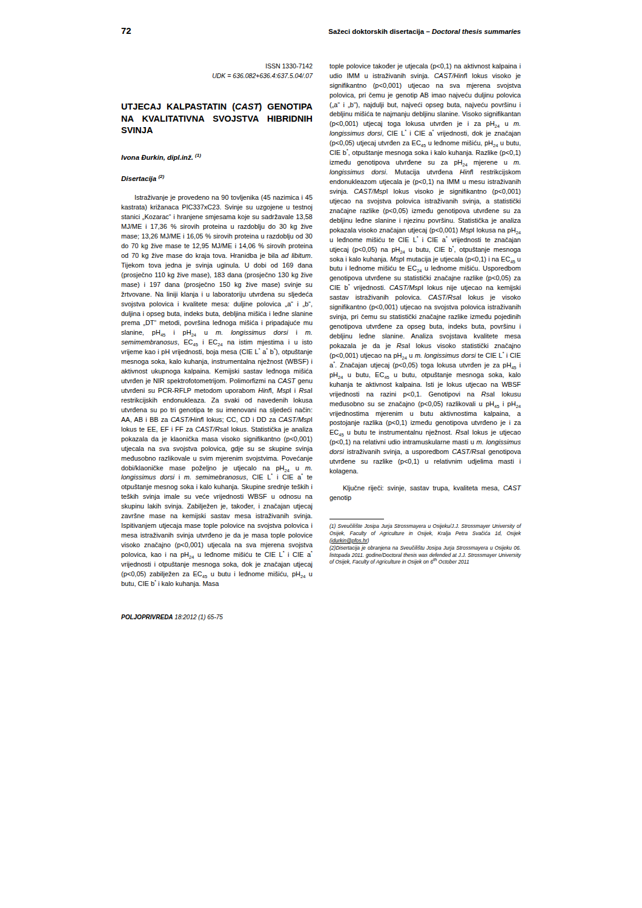72
Sažeci doktorskih disertacija – Doctoral thesis summaries
ISSN 1330-7142
UDK = 636.082+636.4:637.5.04/.07
Utjecaj kalpastatin (CAST) genotipa na kvalitativna svojstva hibridnih svinja
Ivona Đurkin, dipl.inž. (1)
Disertacija (2)
Istraživanje je provedeno na 90 tovljenika (45 nazimica i 45 kastrata) križanaca PIC337xC23. Svinje su uzgojene u testnoj stanici „Kozarac“ i hranjene smjesama koje su sadržavale 13,58 MJ/ME i 17,36 % sirovih proteina u razdoblju do 30 kg žive mase; 13,26 MJ/ME i 16,05 % sirovih proteina u razdoblju od 30 do 70 kg žive mase te 12,95 MJ/ME i 14,06 % sirovih proteina od 70 kg žive mase do kraja tova. Hranidba je bila ad libitum. Tijekom tova jedna je svinja uginula. U dobi od 169 dana (prosječno 110 kg žive mase), 183 dana (prosječno 130 kg žive mase) i 197 dana (prosječno 150 kg žive mase) svinje su žrtvovane. Na liniji klanja i u laboratoriju utvrđena su sljedeća svojstva polovica i kvalitete mesa: duljine polovica „a“ i „b“, duljina i opseg buta, indeks buta, debljina mišića i leđne slanine prema „DT“ metodi, površina leđnoga mišića i pripadajuće mu slanine, pH45 i pH24 u m. longissimus dorsi i m. semimembranosus, EC45 i EC24 na istim mjestima i u isto vrijeme kao i pH vrijednosti, boja mesa (CIE L* a* b*), otpuštanje mesnoga soka, kalo kuhanja, instrumentalna nježnost (WBSF) i aktivnost ukupnoga kalpaina. Kemijski sastav leđnoga mišića utvrđen je NIR spektrofotometrijom. Polimorfizmi na CAST genu utvrđeni su PCR-RFLP metodom uporabom Hinf I, Msp I i Rsa I restrikcijskih endonukleaza. Za svaki od navedenih lokusa utvrđena su po tri genotipa te su imenovani na sljedeći način: AA, AB i BB za CAST/Hinf I lokus; CC, CD i DD za CAST/Msp I lokus te EE, EF i FF za CAST/Rsa I lokus. Statistička je analiza pokazala da je klaonička masa visoko signifikantno (p<0,001) utjecala na sva svojstva polovica, gdje su se skupine svinja međusobno razlikovale u svim mjerenim svojstvima. Povećanje dobi/klaoničke mase poželjno je utjecalo na pH24 u m. longissimus dorsi i m. semimebranosus, CIE L* i CIE a* te otpuštanje mesnog soka i kalo kuhanja. Skupine srednje teških i teških svinja imale su veće vrijednosti WBSF u odnosu na skupinu lakih svinja. Zabilježen je, također, i značajan utjecaj završne mase na kemijski sastav mesa istraživanih svinja. Ispitivanjem utjecaja mase tople polovice na svojstva polovica i mesa istraživanih svinja utvrđeno je da je masa tople polovice visoko značajno (p<0,001) utjecala na sva mjerena svojstva polovica, kao i na pH24 u leđnome mišiću te CIE L* i CIE a* vrijednosti i otpuštanje mesnoga soka, dok je značajan utjecaj (p<0,05) zabilježen za EC45 u butu i leđnome mišiću, pH24 u butu, CIE b* i kalo kuhanja. Masa
tople polovice također je utjecala (p<0,1) na aktivnost kalpaina i udio IMM u istraživanih svinja. CAST/Hinf I lokus visoko je signifikantno (p<0,001) utjecao na sva mjerena svojstva polovica, pri čemu je genotip AB imao najveću duljinu polovica („a“ i „b“), najdulji but, najveći opseg buta, najveću površinu i debljinu mišića te najmanju debljinu slanine. Visoko signifikantan (p<0,001) utjecaj toga lokusa utvrđen je i za pH24 u m. longissimus dorsi, CIE L* i CIE a* vrijednosti, dok je značajan (p<0,05) utjecaj utvrđen za EC45 u leđnome mišiću, pH24 u butu, CIE b*, otpuštanje mesnoga soka i kalo kuhanja. Razlike (p<0,1) između genotipova utvrđene su za pH24 mjerene u m. longissimus dorsi. Mutacija utvrđena Hinf I restrikcijskom endonukleazom utjecala je (p<0,1) na IMM u mesu istraživanih svinja. CAST/Msp I lokus visoko je signifikantno (p<0,001) utjecao na svojstva polovica istraživanih svinja, a statistički značajne razlike (p<0,05) između genotipova utvrđene su za debljinu leđne slanine i njezinu površinu. Statistička je analiza pokazala visoko značajan utjecaj (p<0,001) Msp I lokusa na pH24 u leđnome mišiću te CIE L* i CIE a* vrijednosti te značajan utjecaj (p<0,05) na pH24 u butu, CIE b*, otpuštanje mesnoga soka i kalo kuhanja. Msp I mutacija je utjecala (p<0,1) i na EC45 u butu i leđnome mišiću te EC24 u leđnome mišiću. Usporedbom genotipova utvrđene su statistički značajne razlike (p<0,05) za CIE b* vrijednosti. CAST/Msp I lokus nije utjecao na kemijski sastav istraživanih polovica. CAST/Rsa I lokus je visoko signifikantno (p<0,001) utjecao na svojstva polovica istraživanih svinja, pri čemu su statistički značajne razlike između pojedinih genotipova utvrđene za opseg buta, indeks buta, površinu i debljinu leđne slanine. Analiza svojstava kvalitete mesa pokazala je da je Rsa I lokus visoko statistički značajno (p<0,001) utjecao na pH24 u m. longissimus dorsi te CIE L* i CIE a*. Značajan utjecaj (p<0,05) toga lokusa utvrđen je za pH45 i pH24 u butu, EC45 u butu, otpuštanje mesnoga soka, kalo kuhanja te aktivnost kalpaina. Isti je lokus utjecao na WBSF vrijednosti na razini p<0,1. Genotipovi na Rsa I lokusu međusobno su se značajno (p<0,05) razlikovali u pH45 i pH24 vrijednostima mjerenim u butu aktivnostima kalpaina, a postojanje razlika (p<0,1) između genotipova utvrđeno je i za EC45 u butu te instrumentalnu nježnost. Rsa I lokus je utjecao (p<0,1) na relativni udio intramuskularne masti u m. longissimus dorsi istraživanih svinja, a usporedbom CAST/Rsa I genotipova utvrđene su razlike (p<0,1) u relativnim udjelima masti i kolagena.
Ključne riječi: svinje, sastav trupa, kvaliteta mesa, CAST genotip
(1) Sveučilište Josipa Jurja Strossmayera u Osijeku/J.J. Strossmayer University of Osijek, Faculty of Agriculture in Osijek, Kralja Petra Svačića 1d, Osijek (idurkin@pfos.hr)
(2)Disertacija je obranjena na Sveučilištu Josipa Jurja Strossmayera u Osijeku 06. listopada 2011. godine/Doctoral thesis was defended at J.J. Strossmayer University of Osijek, Faculty of Agriculture in Osijek on 6th October 2011
POLJOPRIVREDA 18:2012 (1) 65-75